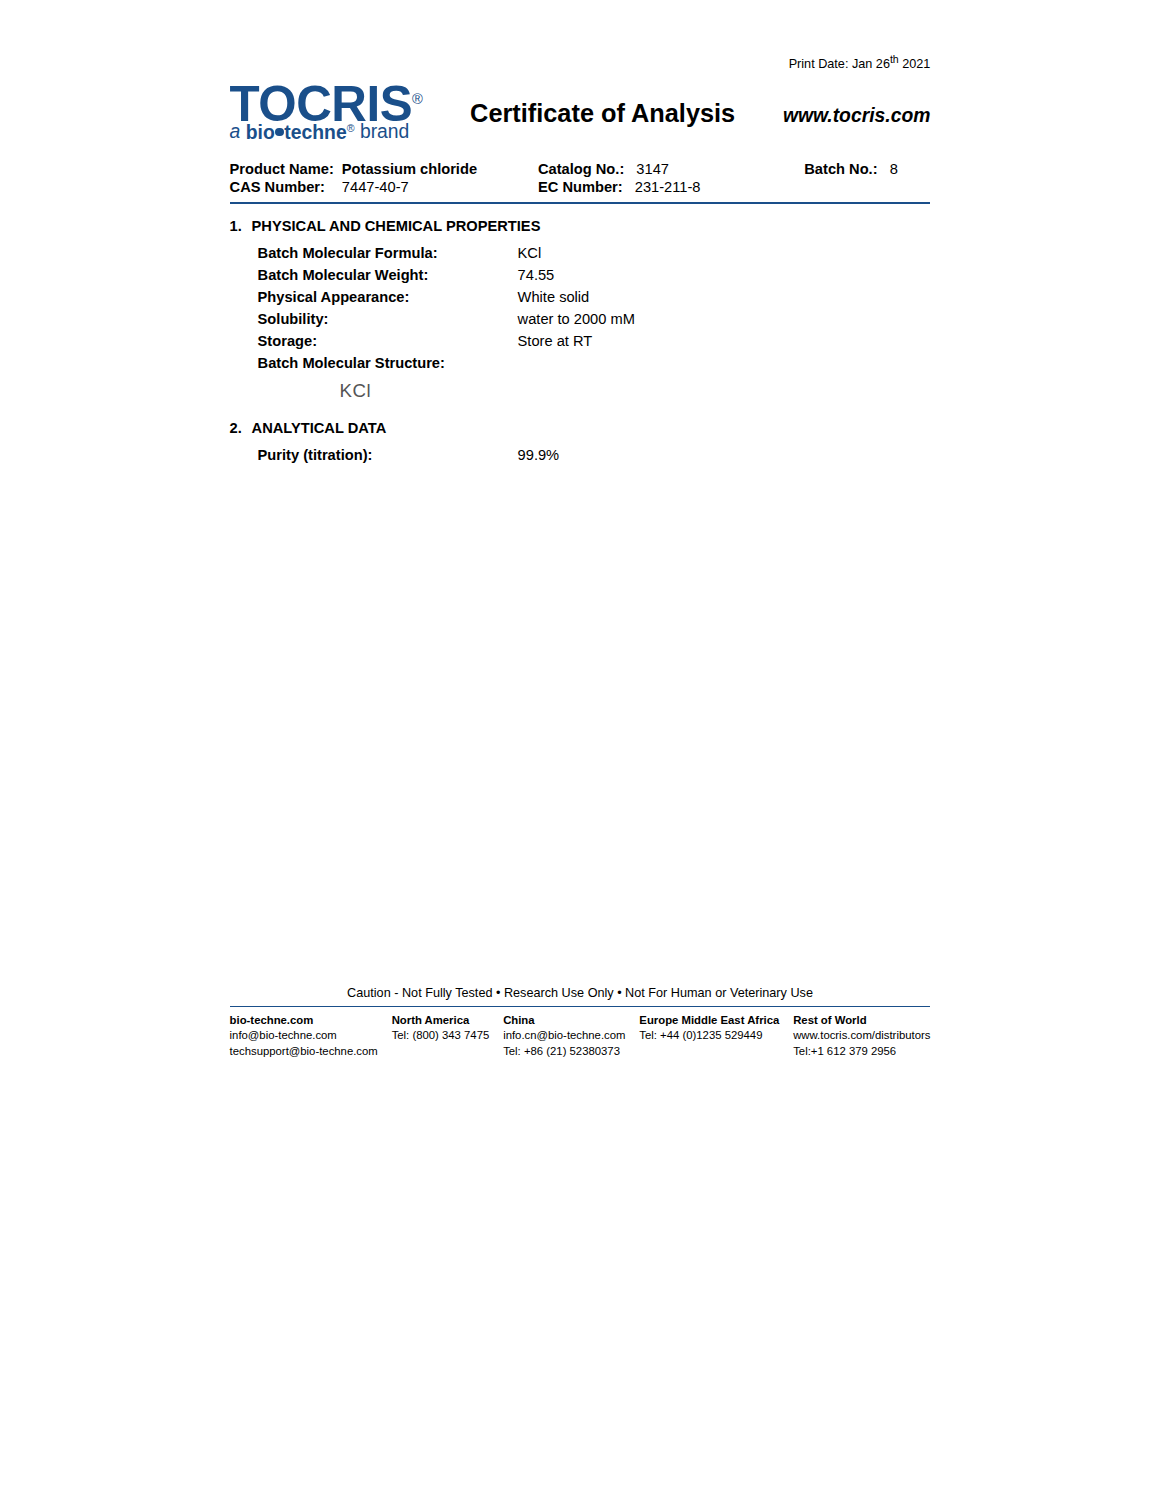Print Date: Jan 26th 2021
TOCRIS® a bio techne® brand
Certificate of Analysis
www.tocris.com
| Product Name: | Potassium chloride | Catalog No.: 3147 | Batch No.: 8 |
| CAS Number: | 7447-40-7 | EC Number: 231-211-8 | |
1. PHYSICAL AND CHEMICAL PROPERTIES
| Batch Molecular Formula: | KCl |
| Batch Molecular Weight: | 74.55 |
| Physical Appearance: | White solid |
| Solubility: | water to 2000 mM |
| Storage: | Store at RT |
| Batch Molecular Structure: | |
KCl
2. ANALYTICAL DATA
| Purity (titration): | 99.9% |
Caution - Not Fully Tested • Research Use Only • Not For Human or Veterinary Use
bio-techne.com
info@bio-techne.com
techsupport@bio-techne.com
North America
Tel: (800) 343 7475
China
info.cn@bio-techne.com
Tel: +86 (21) 52380373
Europe Middle East Africa
Tel: +44 (0)1235 529449
Rest of World
www.tocris.com/distributors
Tel:+1 612 379 2956